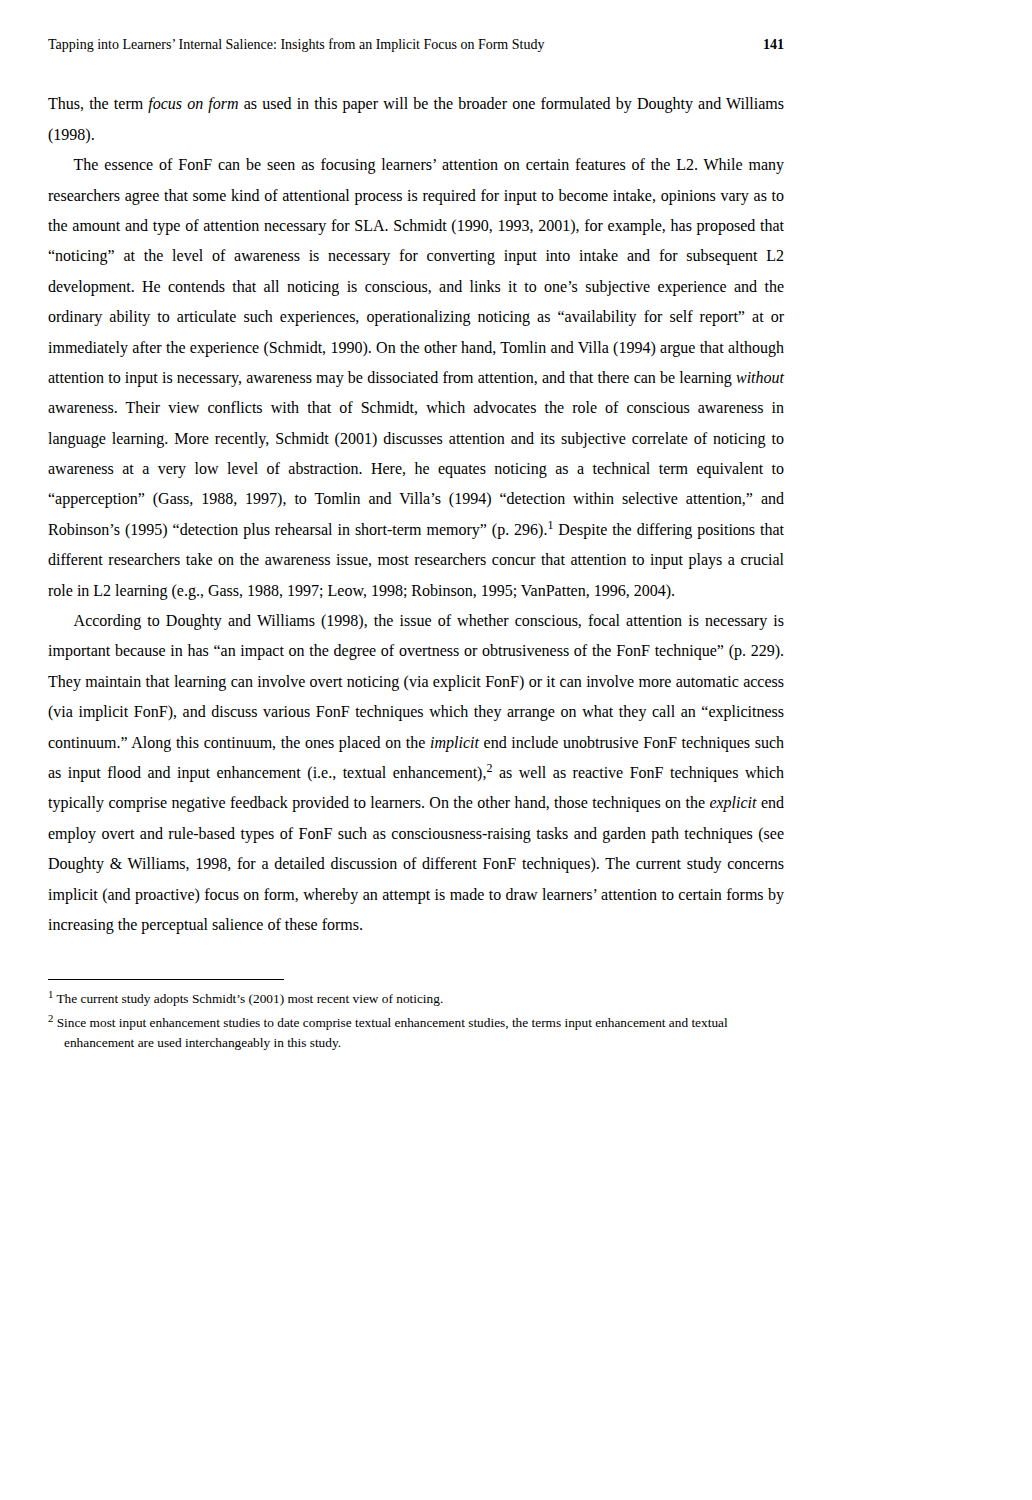Tapping into Learners’ Internal Salience: Insights from an Implicit Focus on Form Study 141
Thus, the term focus on form as used in this paper will be the broader one formulated by Doughty and Williams (1998).
The essence of FonF can be seen as focusing learners’ attention on certain features of the L2. While many researchers agree that some kind of attentional process is required for input to become intake, opinions vary as to the amount and type of attention necessary for SLA. Schmidt (1990, 1993, 2001), for example, has proposed that “noticing” at the level of awareness is necessary for converting input into intake and for subsequent L2 development. He contends that all noticing is conscious, and links it to one’s subjective experience and the ordinary ability to articulate such experiences, operationalizing noticing as “availability for self report” at or immediately after the experience (Schmidt, 1990). On the other hand, Tomlin and Villa (1994) argue that although attention to input is necessary, awareness may be dissociated from attention, and that there can be learning without awareness. Their view conflicts with that of Schmidt, which advocates the role of conscious awareness in language learning. More recently, Schmidt (2001) discusses attention and its subjective correlate of noticing to awareness at a very low level of abstraction. Here, he equates noticing as a technical term equivalent to “apperception” (Gass, 1988, 1997), to Tomlin and Villa’s (1994) “detection within selective attention,” and Robinson’s (1995) “detection plus rehearsal in short-term memory” (p. 296).1 Despite the differing positions that different researchers take on the awareness issue, most researchers concur that attention to input plays a crucial role in L2 learning (e.g., Gass, 1988, 1997; Leow, 1998; Robinson, 1995; VanPatten, 1996, 2004).
According to Doughty and Williams (1998), the issue of whether conscious, focal attention is necessary is important because in has “an impact on the degree of overtness or obtrusiveness of the FonF technique” (p. 229). They maintain that learning can involve overt noticing (via explicit FonF) or it can involve more automatic access (via implicit FonF), and discuss various FonF techniques which they arrange on what they call an “explicitness continuum.” Along this continuum, the ones placed on the implicit end include unobtrusive FonF techniques such as input flood and input enhancement (i.e., textual enhancement),2 as well as reactive FonF techniques which typically comprise negative feedback provided to learners. On the other hand, those techniques on the explicit end employ overt and rule-based types of FonF such as consciousness-raising tasks and garden path techniques (see Doughty & Williams, 1998, for a detailed discussion of different FonF techniques). The current study concerns implicit (and proactive) focus on form, whereby an attempt is made to draw learners’ attention to certain forms by increasing the perceptual salience of these forms.
1 The current study adopts Schmidt’s (2001) most recent view of noticing.
2 Since most input enhancement studies to date comprise textual enhancement studies, the terms input enhancement and textual enhancement are used interchangeably in this study.